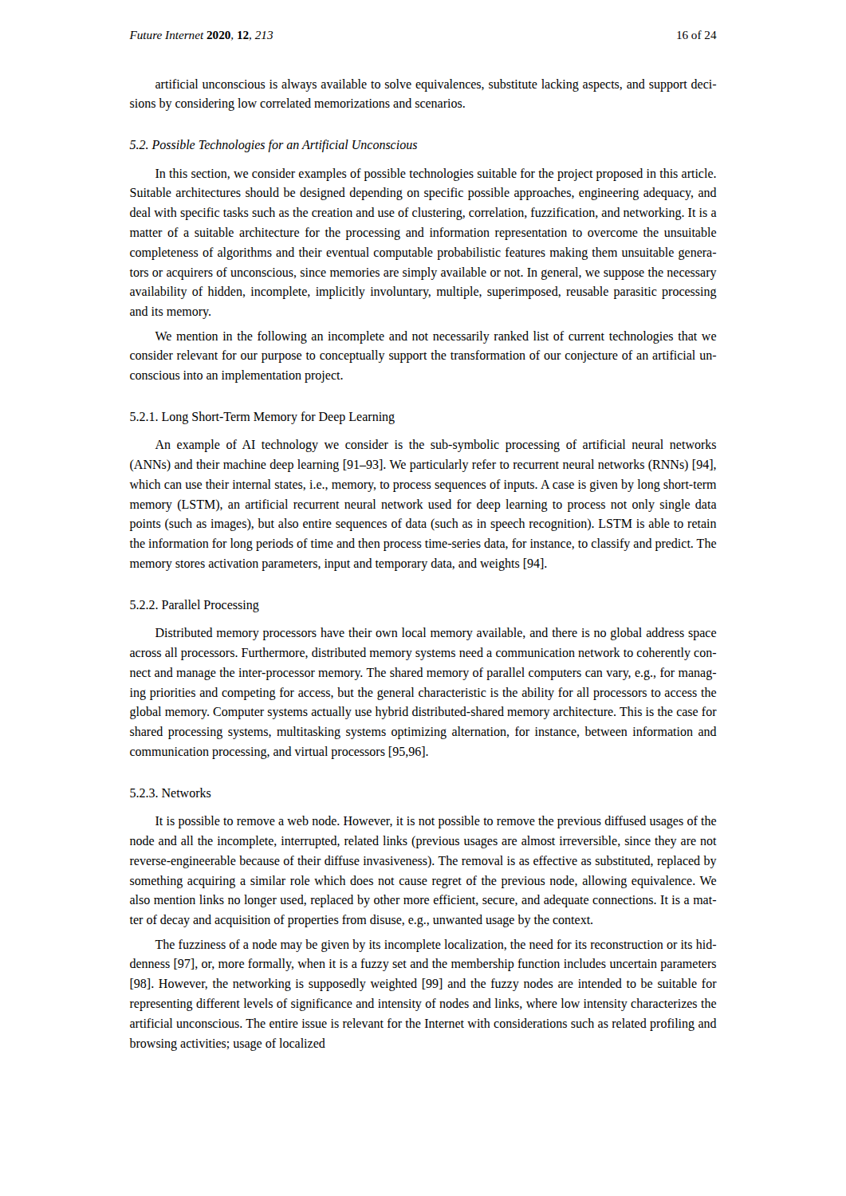Future Internet 2020, 12, 213
16 of 24
artificial unconscious is always available to solve equivalences, substitute lacking aspects, and support decisions by considering low correlated memorizations and scenarios.
5.2. Possible Technologies for an Artificial Unconscious
In this section, we consider examples of possible technologies suitable for the project proposed in this article. Suitable architectures should be designed depending on specific possible approaches, engineering adequacy, and deal with specific tasks such as the creation and use of clustering, correlation, fuzzification, and networking. It is a matter of a suitable architecture for the processing and information representation to overcome the unsuitable completeness of algorithms and their eventual computable probabilistic features making them unsuitable generators or acquirers of unconscious, since memories are simply available or not. In general, we suppose the necessary availability of hidden, incomplete, implicitly involuntary, multiple, superimposed, reusable parasitic processing and its memory.
We mention in the following an incomplete and not necessarily ranked list of current technologies that we consider relevant for our purpose to conceptually support the transformation of our conjecture of an artificial unconscious into an implementation project.
5.2.1. Long Short-Term Memory for Deep Learning
An example of AI technology we consider is the sub-symbolic processing of artificial neural networks (ANNs) and their machine deep learning [91–93]. We particularly refer to recurrent neural networks (RNNs) [94], which can use their internal states, i.e., memory, to process sequences of inputs. A case is given by long short-term memory (LSTM), an artificial recurrent neural network used for deep learning to process not only single data points (such as images), but also entire sequences of data (such as in speech recognition). LSTM is able to retain the information for long periods of time and then process time-series data, for instance, to classify and predict. The memory stores activation parameters, input and temporary data, and weights [94].
5.2.2. Parallel Processing
Distributed memory processors have their own local memory available, and there is no global address space across all processors. Furthermore, distributed memory systems need a communication network to coherently connect and manage the inter-processor memory. The shared memory of parallel computers can vary, e.g., for managing priorities and competing for access, but the general characteristic is the ability for all processors to access the global memory. Computer systems actually use hybrid distributed-shared memory architecture. This is the case for shared processing systems, multitasking systems optimizing alternation, for instance, between information and communication processing, and virtual processors [95,96].
5.2.3. Networks
It is possible to remove a web node. However, it is not possible to remove the previous diffused usages of the node and all the incomplete, interrupted, related links (previous usages are almost irreversible, since they are not reverse-engineerable because of their diffuse invasiveness). The removal is as effective as substituted, replaced by something acquiring a similar role which does not cause regret of the previous node, allowing equivalence. We also mention links no longer used, replaced by other more efficient, secure, and adequate connections. It is a matter of decay and acquisition of properties from disuse, e.g., unwanted usage by the context.
The fuzziness of a node may be given by its incomplete localization, the need for its reconstruction or its hiddenness [97], or, more formally, when it is a fuzzy set and the membership function includes uncertain parameters [98]. However, the networking is supposedly weighted [99] and the fuzzy nodes are intended to be suitable for representing different levels of significance and intensity of nodes and links, where low intensity characterizes the artificial unconscious. The entire issue is relevant for the Internet with considerations such as related profiling and browsing activities; usage of localized